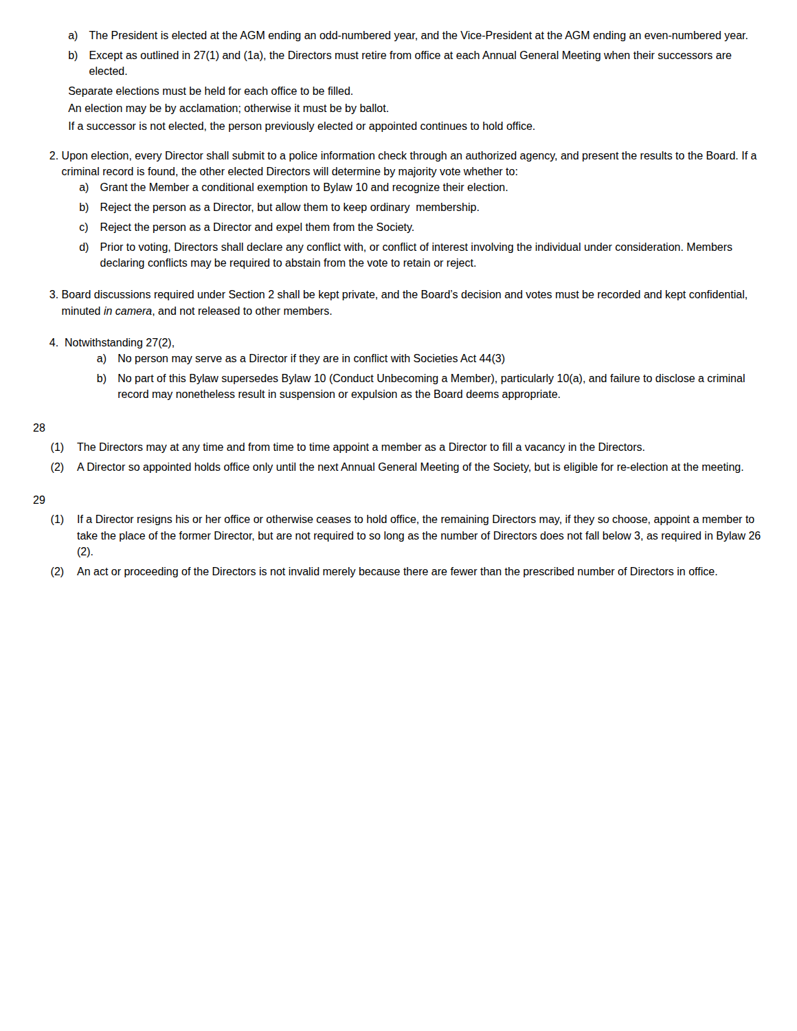The President is elected at the AGM ending an odd-numbered year, and the Vice-President at the AGM ending an even-numbered year.
Except as outlined in 27(1) and (1a), the Directors must retire from office at each Annual General Meeting when their successors are elected.
Separate elections must be held for each office to be filled.
An election may be by acclamation; otherwise it must be by ballot.
If a successor is not elected, the person previously elected or appointed continues to hold office.
Upon election, every Director shall submit to a police information check through an authorized agency, and present the results to the Board. If a criminal record is found, the other elected Directors will determine by majority vote whether to:
Grant the Member a conditional exemption to Bylaw 10 and recognize their election.
Reject the person as a Director, but allow them to keep ordinary membership.
Reject the person as a Director and expel them from the Society.
Prior to voting, Directors shall declare any conflict with, or conflict of interest involving the individual under consideration. Members declaring conflicts may be required to abstain from the vote to retain or reject.
Board discussions required under Section 2 shall be kept private, and the Board’s decision and votes must be recorded and kept confidential, minuted in camera, and not released to other members.
Notwithstanding 27(2),
No person may serve as a Director if they are in conflict with Societies Act 44(3)
No part of this Bylaw supersedes Bylaw 10 (Conduct Unbecoming a Member), particularly 10(a), and failure to disclose a criminal record may nonetheless result in suspension or expulsion as the Board deems appropriate.
28
The Directors may at any time and from time to time appoint a member as a Director to fill a vacancy in the Directors.
A Director so appointed holds office only until the next Annual General Meeting of the Society, but is eligible for re-election at the meeting.
29
If a Director resigns his or her office or otherwise ceases to hold office, the remaining Directors may, if they so choose, appoint a member to take the place of the former Director, but are not required to so long as the number of Directors does not fall below 3, as required in Bylaw 26 (2).
An act or proceeding of the Directors is not invalid merely because there are fewer than the prescribed number of Directors in office.